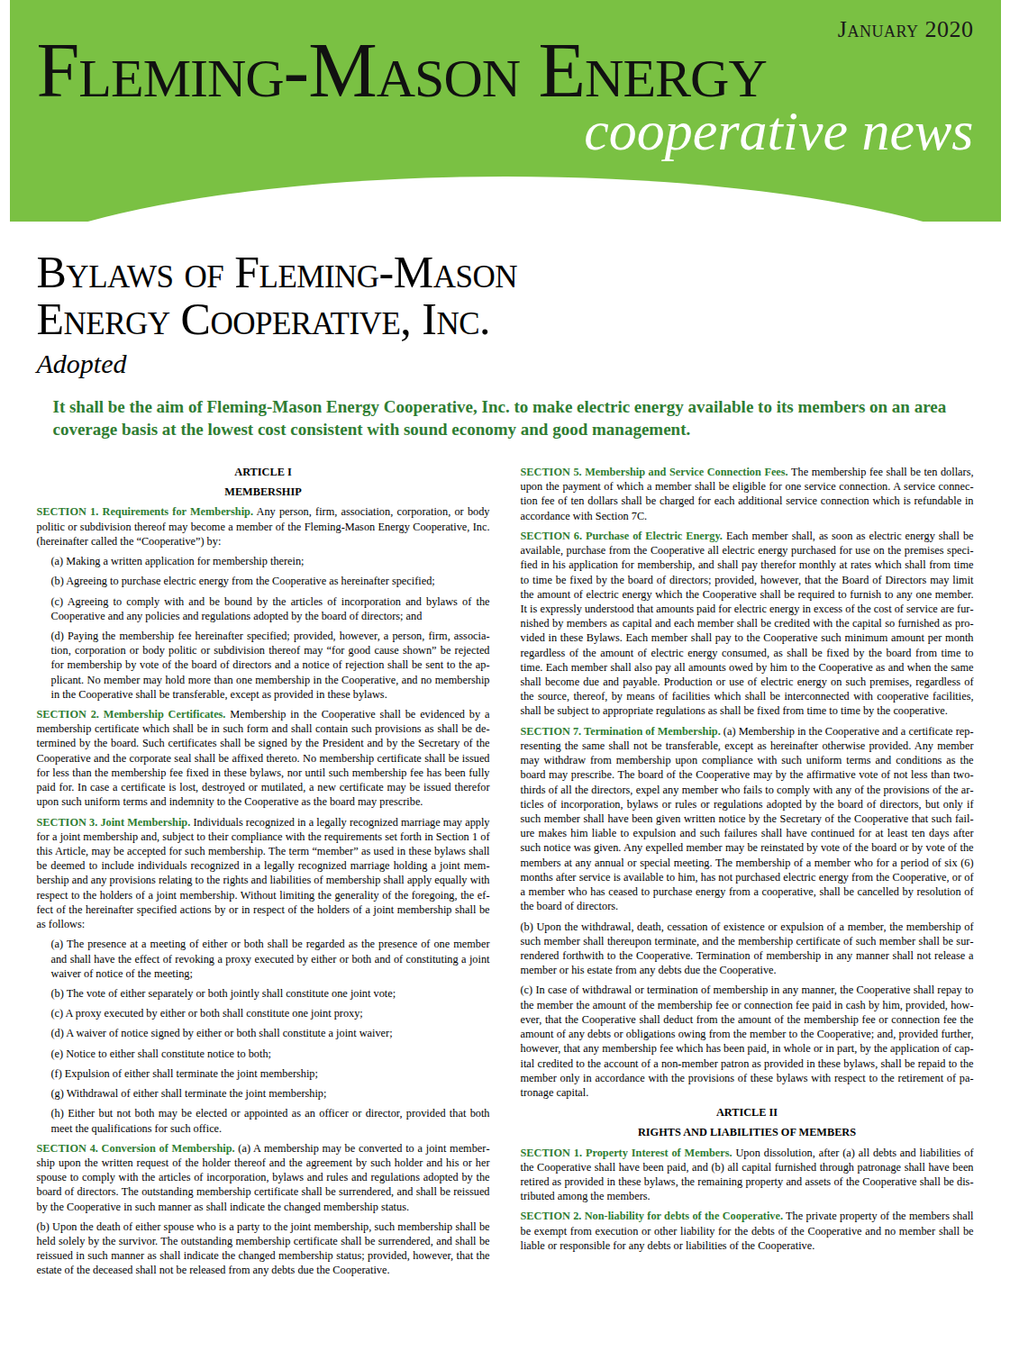January 2020
Fleming-Mason Energy
cooperative news
Bylaws of Fleming-Mason
Energy Cooperative, Inc.
Adopted
It shall be the aim of Fleming-Mason Energy Cooperative, Inc. to make electric energy available to its members on an area coverage basis at the lowest cost consistent with sound economy and good management.
ARTICLE I
MEMBERSHIP
SECTION 1. Requirements for Membership. Any person, firm, association, corporation, or body politic or subdivision thereof may become a member of the Fleming-Mason Energy Cooperative, Inc. (hereinafter called the “Cooperative”) by:
(a) Making a written application for membership therein;
(b) Agreeing to purchase electric energy from the Cooperative as hereinafter specified;
(c) Agreeing to comply with and be bound by the articles of incorporation and bylaws of the Cooperative and any policies and regulations adopted by the board of directors; and
(d) Paying the membership fee hereinafter specified; provided, however, a person, firm, association, corporation or body politic or subdivision thereof may “for good cause shown” be rejected for membership by vote of the board of directors and a notice of rejection shall be sent to the applicant. No member may hold more than one membership in the Cooperative, and no membership in the Cooperative shall be transferable, except as provided in these bylaws.
SECTION 2. Membership Certificates. Membership in the Cooperative shall be evidenced by a membership certificate which shall be in such form and shall contain such provisions as shall be determined by the board. Such certificates shall be signed by the President and by the Secretary of the Cooperative and the corporate seal shall be affixed thereto. No membership certificate shall be issued for less than the membership fee fixed in these bylaws, nor until such membership fee has been fully paid for. In case a certificate is lost, destroyed or mutilated, a new certificate may be issued therefor upon such uniform terms and indemnity to the Cooperative as the board may prescribe.
SECTION 3. Joint Membership. Individuals recognized in a legally recognized marriage may apply for a joint membership and, subject to their compliance with the requirements set forth in Section 1 of this Article, may be accepted for such membership. The term “member” as used in these bylaws shall be deemed to include individuals recognized in a legally recognized marriage holding a joint membership and any provisions relating to the rights and liabilities of membership shall apply equally with respect to the holders of a joint membership. Without limiting the generality of the foregoing, the effect of the hereinafter specified actions by or in respect of the holders of a joint membership shall be as follows:
(a) The presence at a meeting of either or both shall be regarded as the presence of one member and shall have the effect of revoking a proxy executed by either or both and of constituting a joint waiver of notice of the meeting;
(b) The vote of either separately or both jointly shall constitute one joint vote;
(c) A proxy executed by either or both shall constitute one joint proxy;
(d) A waiver of notice signed by either or both shall constitute a joint waiver;
(e) Notice to either shall constitute notice to both;
(f) Expulsion of either shall terminate the joint membership;
(g) Withdrawal of either shall terminate the joint membership;
(h) Either but not both may be elected or appointed as an officer or director, provided that both meet the qualifications for such office.
SECTION 4. Conversion of Membership. (a) A membership may be converted to a joint membership upon the written request of the holder thereof and the agreement by such holder and his or her spouse to comply with the articles of incorporation, bylaws and rules and regulations adopted by the board of directors. The outstanding membership certificate shall be surrendered, and shall be reissued by the Cooperative in such manner as shall indicate the changed membership status.
(b) Upon the death of either spouse who is a party to the joint membership, such membership shall be held solely by the survivor. The outstanding membership certificate shall be surrendered, and shall be reissued in such manner as shall indicate the changed membership status; provided, however, that the estate of the deceased shall not be released from any debts due the Cooperative.
SECTION 5. Membership and Service Connection Fees. The membership fee shall be ten dollars, upon the payment of which a member shall be eligible for one service connection. A service connection fee of ten dollars shall be charged for each additional service connection which is refundable in accordance with Section 7C.
SECTION 6. Purchase of Electric Energy. Each member shall, as soon as electric energy shall be available, purchase from the Cooperative all electric energy purchased for use on the premises specified in his application for membership, and shall pay therefor monthly at rates which shall from time to time be fixed by the board of directors; provided, however, that the Board of Directors may limit the amount of electric energy which the Cooperative shall be required to furnish to any one member. It is expressly understood that amounts paid for electric energy in excess of the cost of service are furnished by members as capital and each member shall be credited with the capital so furnished as provided in these Bylaws. Each member shall pay to the Cooperative such minimum amount per month regardless of the amount of electric energy consumed, as shall be fixed by the board from time to time. Each member shall also pay all amounts owed by him to the Cooperative as and when the same shall become due and payable. Production or use of electric energy on such premises, regardless of the source, thereof, by means of facilities which shall be interconnected with cooperative facilities, shall be subject to appropriate regulations as shall be fixed from time to time by the cooperative.
SECTION 7. Termination of Membership. (a) Membership in the Cooperative and a certificate representing the same shall not be transferable, except as hereinafter otherwise provided. Any member may withdraw from membership upon compliance with such uniform terms and conditions as the board may prescribe. The board of the Cooperative may by the affirmative vote of not less than two-thirds of all the directors, expel any member who fails to comply with any of the provisions of the articles of incorporation, bylaws or rules or regulations adopted by the board of directors, but only if such member shall have been given written notice by the Secretary of the Cooperative that such failure makes him liable to expulsion and such failures shall have continued for at least ten days after such notice was given. Any expelled member may be reinstated by vote of the board or by vote of the members at any annual or special meeting. The membership of a member who for a period of six (6) months after service is available to him, has not purchased electric energy from the Cooperative, or of a member who has ceased to purchase energy from a cooperative, shall be cancelled by resolution of the board of directors.
(b) Upon the withdrawal, death, cessation of existence or expulsion of a member, the membership of such member shall thereupon terminate, and the membership certificate of such member shall be surrendered forthwith to the Cooperative. Termination of membership in any manner shall not release a member or his estate from any debts due the Cooperative.
(c) In case of withdrawal or termination of membership in any manner, the Cooperative shall repay to the member the amount of the membership fee or connection fee paid in cash by him, provided, however, that the Cooperative shall deduct from the amount of the membership fee or connection fee the amount of any debts or obligations owing from the member to the Cooperative; and, provided further, however, that any membership fee which has been paid, in whole or in part, by the application of capital credited to the account of a non-member patron as provided in these bylaws, shall be repaid to the member only in accordance with the provisions of these bylaws with respect to the retirement of patronage capital.
ARTICLE II
RIGHTS AND LIABILITIES OF MEMBERS
SECTION 1. Property Interest of Members. Upon dissolution, after (a) all debts and liabilities of the Cooperative shall have been paid, and (b) all capital furnished through patronage shall have been retired as provided in these bylaws, the remaining property and assets of the Cooperative shall be distributed among the members.
SECTION 2. Non-liability for debts of the Cooperative. The private property of the members shall be exempt from execution or other liability for the debts of the Cooperative and no member shall be liable or responsible for any debts or liabilities of the Cooperative.